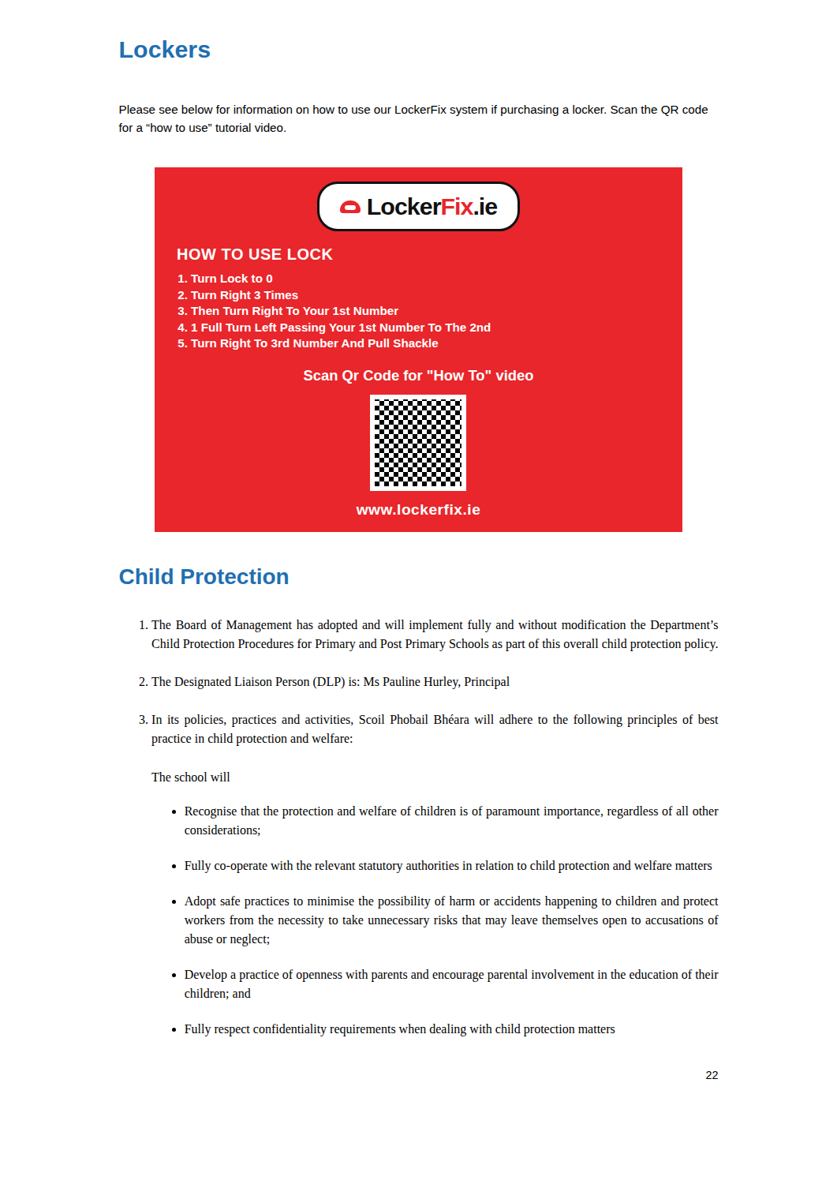Lockers
Please see below for information on how to use our LockerFix system if purchasing a locker. Scan the QR code for a “how to use” tutorial video.
LockerFix.ie
HOW TO USE LOCK
Turn Lock to 0
Turn Right 3 Times
Then Turn Right To Your 1st Number
1 Full Turn Left Passing Your 1st Number To The 2nd
Turn Right To 3rd Number And Pull Shackle
Scan Qr Code for "How To" video
www.lockerfix.ie
Child Protection
The Board of Management has adopted and will implement fully and without modification the Department’s Child Protection Procedures for Primary and Post Primary Schools as part of this overall child protection policy.
The Designated Liaison Person (DLP) is: Ms Pauline Hurley, Principal
In its policies, practices and activities, Scoil Phobail Bhéara will adhere to the following principles of best practice in child protection and welfare:
The school will
Recognise that the protection and welfare of children is of paramount importance, regardless of all other considerations;
Fully co-operate with the relevant statutory authorities in relation to child protection and welfare matters
Adopt safe practices to minimise the possibility of harm or accidents happening to children and protect workers from the necessity to take unnecessary risks that may leave themselves open to accusations of abuse or neglect;
Develop a practice of openness with parents and encourage parental involvement in the education of their children; and
Fully respect confidentiality requirements when dealing with child protection matters
22